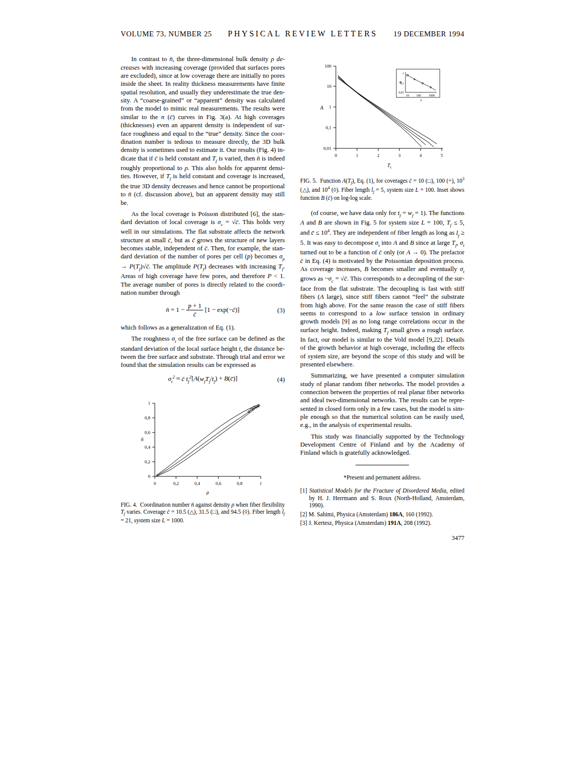Volume 73, Number 25
PHYSICAL REVIEW LETTERS
19 December 1994
In contrast to n̄, the three-dimensional bulk density ρ decreases with increasing coverage (provided that surfaces pores are excluded), since at low coverage there are initially no pores inside the sheet. In reality thickness measurements have finite spatial resolution, and usually they underestimate the true density. A “coarse-grained” or “apparent” density was calculated from the model to mimic real measurements. The results were similar to the n (c̄) curves in Fig. 3(a). At high coverages (thicknesses) even an apparent density is independent of surface roughness and equal to the “true” density. Since the coordination number is tedious to measure directly, the 3D bulk density is sometimes used to estimate it. Our results (Fig. 4) indicate that if c̄ is held constant and Tf is varied, then n̄ is indeed roughly proportional to ρ. This also holds for apparent densities. However, if Tf is held constant and coverage is increased, the true 3D density decreases and hence cannot be proportional to n̄ (cf. discussion above), but an apparent density may still be.
As the local coverage is Poisson distributed [6], the standard deviation of local coverage is σc = √c̄. This holds very well in our simulations. The flat substrate affects the network structure at small c̄, but as c̄ grows the structure of new layers becomes stable, independent of c̄. Then, for example, the standard deviation of the number of pores per cell (p) becomes σp → P(Tf)√c̄. The amplitude P(Tf) decreases with increasing Tf. Areas of high coverage have few pores, and therefore P < 1. The average number of pores is directly related to the coordination number through
n̄ = 1 − p + 1 c̄ [1 − exp(−c̄)] (3)
which follows as a generalization of Eq. (1).
The roughness σt of the free surface can be defined as the standard deviation of the local surface height t, the distance between the free surface and substrate. Through trial and error we found that the simulation results can be expressed as
σt2 ≈ c̄ tf2[A(wfTf/tf) + B(c̄)] (4)
0 0,2 0,4 0,6 0,8 1 0 0,2 0,4 0,6 0,8 1 ρ n̄
FIG. 4. Coordination number n̄ against density ρ when fiber flexibility Tf varies. Coverage c̄ = 10.5 (△), 31.5 (□), and 94.5 (◊). Fiber length lf = 21, system size L = 1000.
0 1 2 3 4 5 0,01 0,1 1 10 100 Tf A 10 100 1000 0,01 0,1 1 c̄ B
FIG. 5. Function A(Tf), Eq. (1), for coverages c̄ = 10 (□), 100 (+), 103 (△), and 104 (◊). Fiber length lf = 5, system size L = 100. Inset shows function B (c̄) on log-log scale.
(of course, we have data only for tf = wf = 1). The functions A and B are shown in Fig. 5 for system size L = 100, Tf ≤ 5, and c̄ ≤ 104. They are independent of fiber length as long as lf ≥ 5. It was easy to decompose σt into A and B since at large Tf, σt turned out to be a function of c̄ only (or A → 0). The prefactor c̄ in Eq. (4) is motivated by the Poissonian deposition process. As coverage increases, B becomes smaller and eventually σt grows as ~σc = √c̄. This corresponds to a decoupling of the surface from the flat substrate. The decoupling is fast with stiff fibers (A large), since stiff fibers cannot “feel” the substrate from high above. For the same reason the case of stiff fibers seems to correspond to a low surface tension in ordinary growth models [9] as no long range correlations occur in the surface height. Indeed, making Tf small gives a rough surface. In fact, our model is similar to the Vold model [9,22]. Details of the growth behavior at high coverage, including the effects of system size, are beyond the scope of this study and will be presented elsewhere.
Summarizing, we have presented a computer simulation study of planar random fiber networks. The model provides a connection between the properties of real planar fiber networks and ideal two-dimensional networks. The results can be represented in closed form only in a few cases, but the model is simple enough so that the numerical solution can be easily used, e.g., in the analysis of experimental results.
This study was financially supported by the Technology Development Centre of Finland and by the Academy of Finland which is gratefully acknowledged.
*Present and permanent address.
[1] Statistical Models for the Fracture of Disordered Media, edited by H. J. Herrmann and S. Roux (North-Holland, Amsterdam, 1990).
[2] M. Sahimi, Physica (Amsterdam) 186A, 160 (1992).
[3] J. Kertesz, Physica (Amsterdam) 191A, 208 (1992).
3477